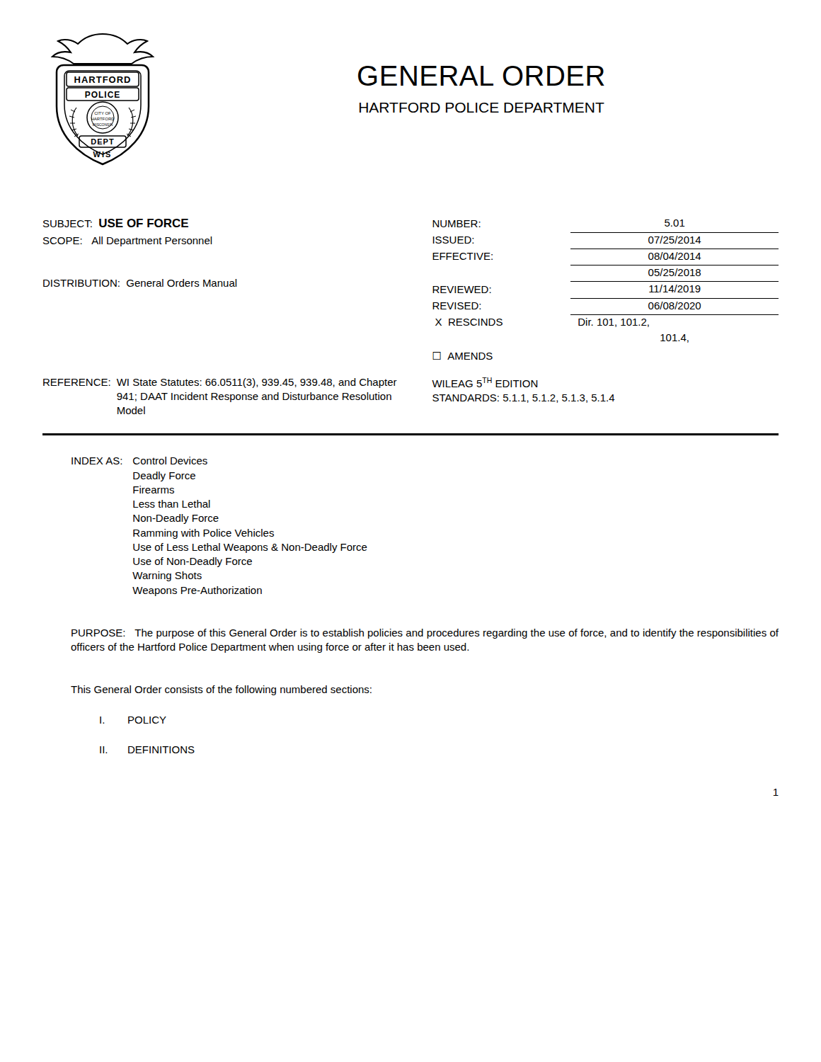HARTFORD POLICE CITY OF HARTFORD WISCONSIN DEPT WIS
GENERAL ORDER
HARTFORD POLICE DEPARTMENT
SUBJECT: USE OF FORCE
SCOPE: All Department Personnel
DISTRIBUTION: General Orders Manual
| NUMBER: | 5.01 |
| ISSUED: | 07/25/2014 |
| EFFECTIVE: | 08/04/2014 |
| | 05/25/2018 |
| REVIEWED: | 11/14/2019 |
| REVISED: | 06/08/2020 |
| X RESCINDS | Dir. 101, 101.2, |
| | 101.4, |
| ☐ AMENDS |
REFERENCE: WI State Statutes: 66.0511(3), 939.45, 939.48, and Chapter 941; DAAT Incident Response and Disturbance Resolution Model
WILEAG 5TH EDITION
STANDARDS: 5.1.1, 5.1.2, 5.1.3, 5.1.4
INDEX AS:
Control Devices
Deadly Force
Firearms
Less than Lethal
Non-Deadly Force
Ramming with Police Vehicles
Use of Less Lethal Weapons & Non-Deadly Force
Use of Non-Deadly Force
Warning Shots
Weapons Pre-Authorization
PURPOSE: The purpose of this General Order is to establish policies and procedures regarding the use of force, and to identify the responsibilities of officers of the Hartford Police Department when using force or after it has been used.
This General Order consists of the following numbered sections:
I. POLICY
II. DEFINITIONS
1